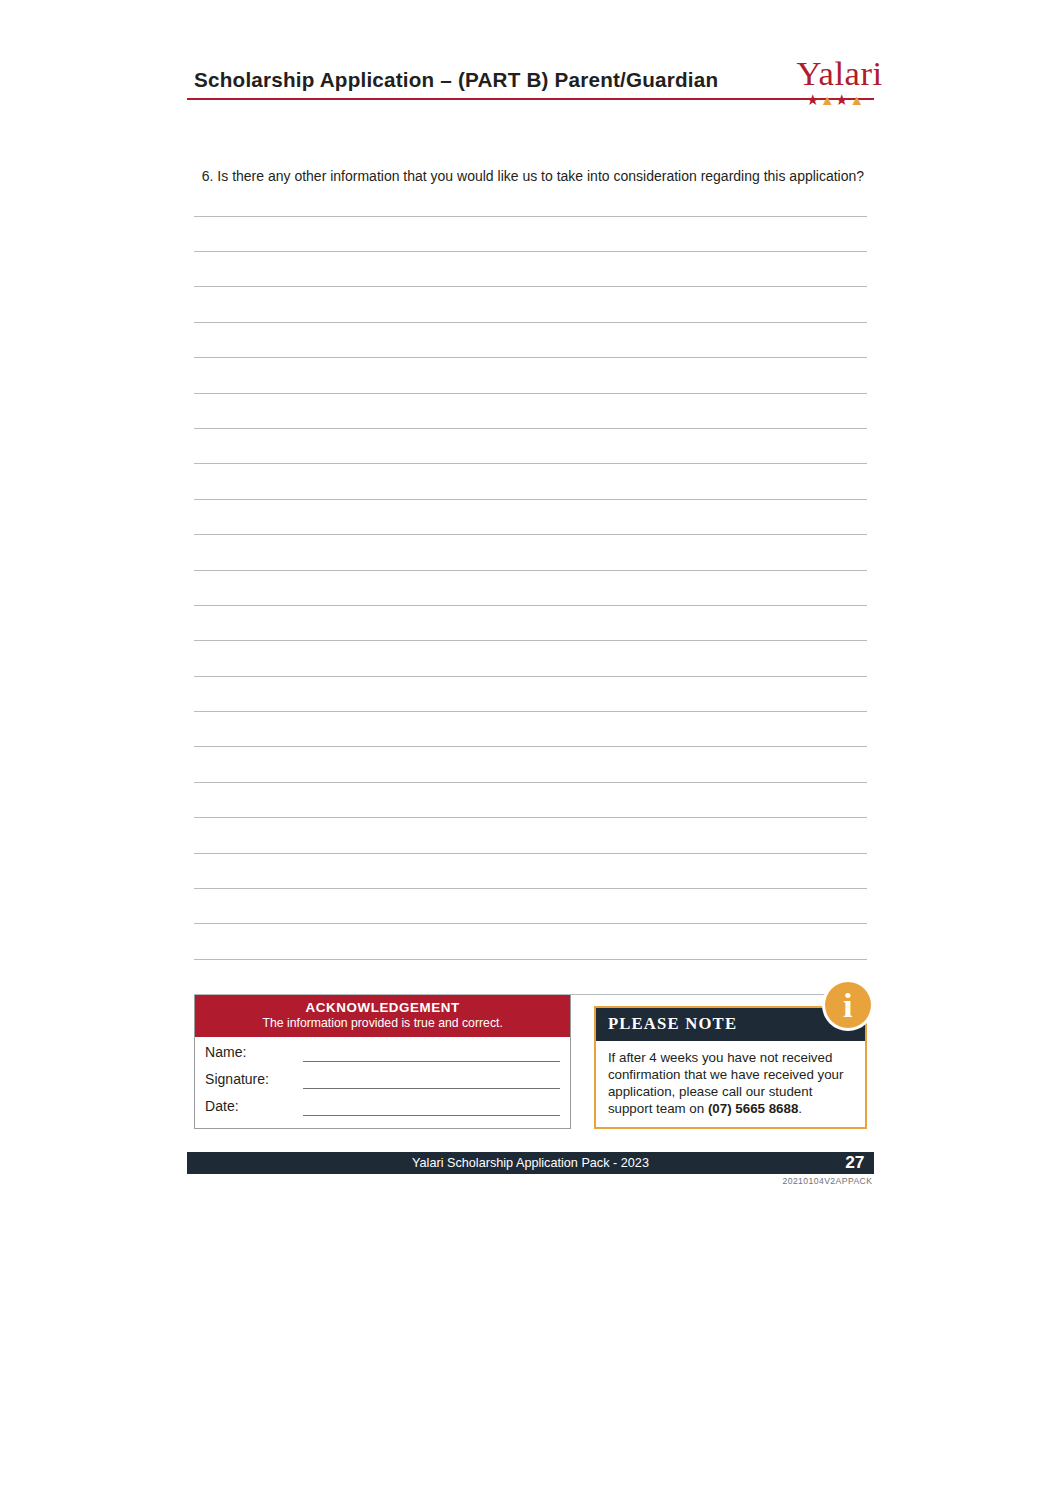Scholarship Application – (PART B) Parent/Guardian
Yalari
★▲★▲
6. Is there any other information that you would like us to take into consideration regarding this application?
ACKNOWLEDGEMENT
The information provided is true and correct.
Name:
Signature:
Date:
i
PLEASE NOTE
If after 4 weeks you have not received confirmation that we have received your application, please call our student support team on (07) 5665 8688.
Yalari Scholarship Application Pack - 2023 27
20210104V2APPACK